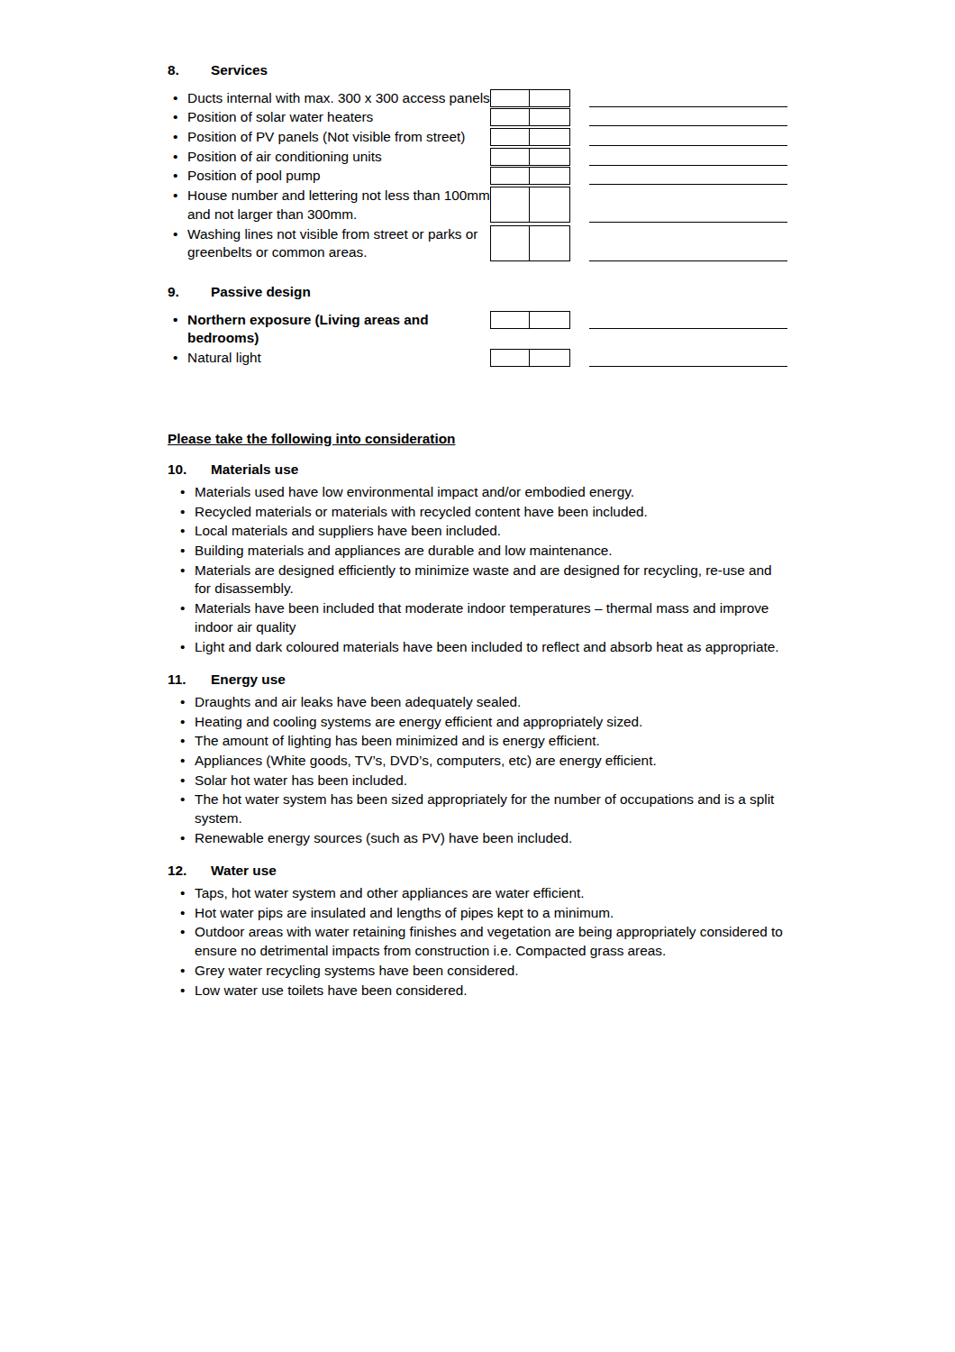8. Services
| Ducts internal with max. 300 x 300 access panels | | | |
| Position of solar water heaters | | | |
| Position of PV panels (Not visible from street) | | | |
| Position of air conditioning units | | | |
| Position of pool pump | | | |
| House number and lettering not less than 100mm and not larger than 300mm. | | | |
| Washing lines not visible from street or parks or greenbelts or common areas. | | | |
9. Passive design
| Northern exposure (Living areas and bedrooms) | | | |
| Natural light | | | |
Please take the following into consideration
10. Materials use
Materials used have low environmental impact and/or embodied energy.
Recycled materials or materials with recycled content have been included.
Local materials and suppliers have been included.
Building materials and appliances are durable and low maintenance.
Materials are designed efficiently to minimize waste and are designed for recycling, re-use and for disassembly.
Materials have been included that moderate indoor temperatures – thermal mass and improve indoor air quality
Light and dark coloured materials have been included to reflect and absorb heat as appropriate.
11. Energy use
Draughts and air leaks have been adequately sealed.
Heating and cooling systems are energy efficient and appropriately sized.
The amount of lighting has been minimized and is energy efficient.
Appliances (White goods, TV’s, DVD’s, computers, etc) are energy efficient.
Solar hot water has been included.
The hot water system has been sized appropriately for the number of occupations and is a split system.
Renewable energy sources (such as PV) have been included.
12. Water use
Taps, hot water system and other appliances are water efficient.
Hot water pips are insulated and lengths of pipes kept to a minimum.
Outdoor areas with water retaining finishes and vegetation are being appropriately considered to ensure no detrimental impacts from construction i.e. Compacted grass areas.
Grey water recycling systems have been considered.
Low water use toilets have been considered.